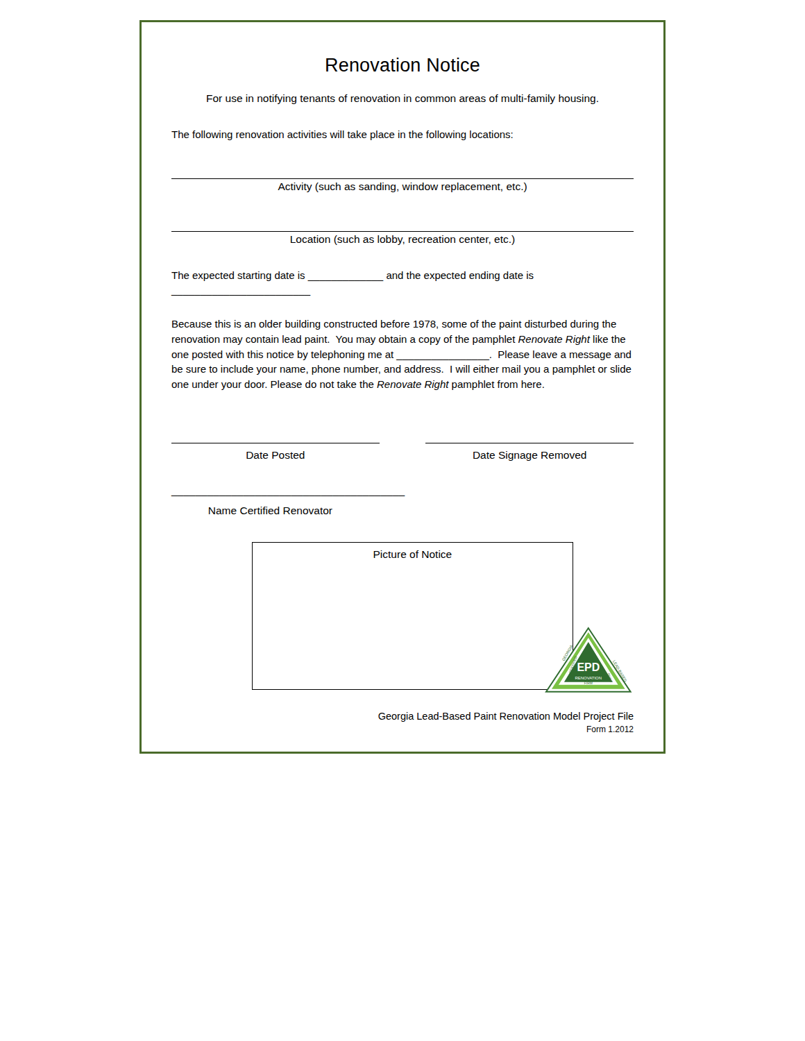Renovation Notice
For use in notifying tenants of renovation in common areas of multi-family housing.
The following renovation activities will take place in the following locations:
Activity (such as sanding, window replacement, etc.)
Location (such as lobby, recreation center, etc.)
The expected starting date is _____________ and the expected ending date is ________________________
Because this is an older building constructed before 1978, some of the paint disturbed during the renovation may contain lead paint. You may obtain a copy of the pamphlet Renovate Right like the one posted with this notice by telephoning me at ________________. Please leave a message and be sure to include your name, phone number, and address. I will either mail you a pamphlet or slide one under your door. Please do not take the Renovate Right pamphlet from here.
Date Posted
Date Signage Removed
_______________________________________
Name Certified Renovator
Picture of Notice
EPD RENOVATION FIRM GEORGIA LEAD-BASED CERTIFIED PAINT
Georgia Lead-Based Paint Renovation Model Project File
Form 1.2012